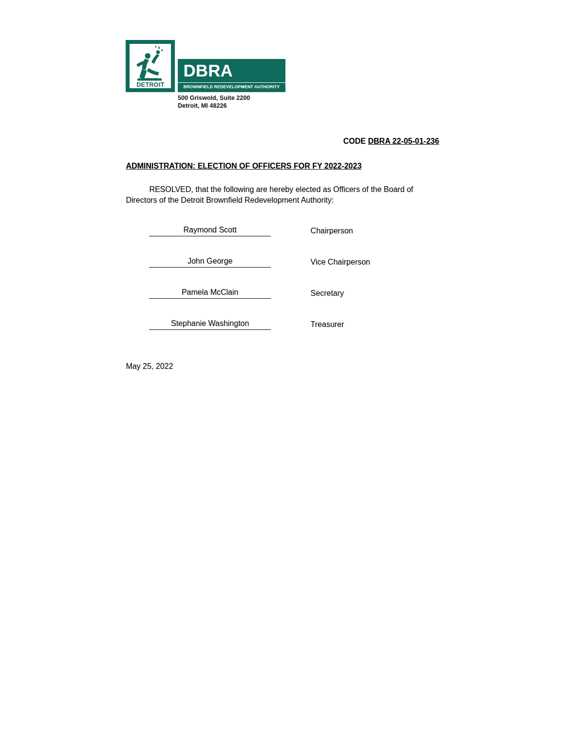CITY OFDETROIT
DBRA
BROWNFIELD REDEVELOPMENT AUTHORITY
500 Griswold, Suite 2200
Detroit, MI 48226
CODE DBRA 22-05-01-236
ADMINISTRATION: ELECTION OF OFFICERS FOR FY 2022-2023
RESOLVED, that the following are hereby elected as Officers of the Board of Directors of the Detroit Brownfield Redevelopment Authority:
| Raymond Scott | Chairperson |
| John George | Vice Chairperson |
| Pamela McClain | Secretary |
| Stephanie Washington | Treasurer |
May 25, 2022